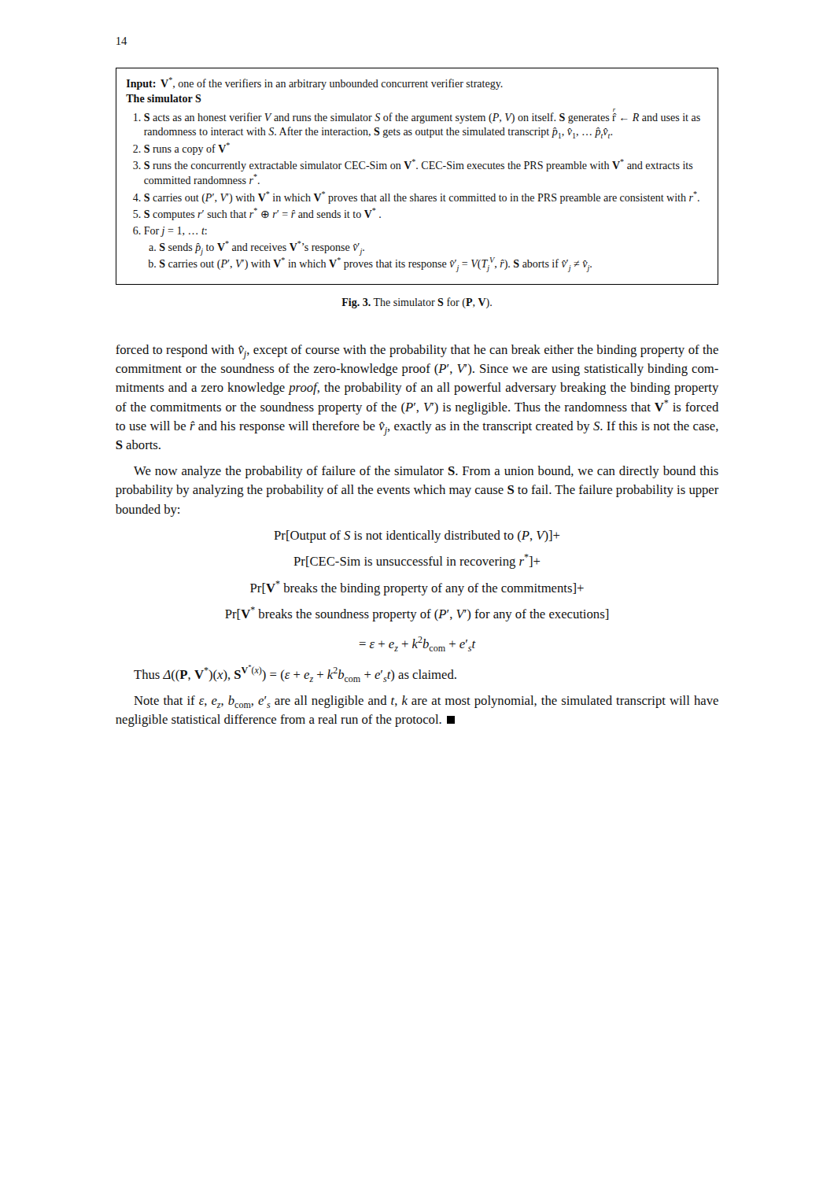14
Input:
V*, one of the verifiers in an arbitrary unbounded concurrent verifier strategy.
The simulator S
S acts as an honest verifier V and runs the simulator S of the argument system (P, V) on itself. S generates r̂r ← R and uses it as randomness to interact with S. After the interaction, S gets as output the simulated transcript p̂1, v̂1, … p̂tv̂t.
S runs a copy of V*
S runs the concurrently extractable simulator CEC-Sim on V*. CEC-Sim executes the PRS preamble with V* and extracts its committed randomness r*.
S carries out (P′, V′) with V* in which V* proves that all the shares it committed to in the PRS preamble are consistent with r*.
S computes r′ such that r* ⊕ r′ = r̂ and sends it to V* .
For j = 1, … t:
S sends p̂j to V* and receives V*’s response v̂′j.
S carries out (P′, V′) with V* in which V* proves that its response v̂′j = V(TjV, r̂). S aborts if v̂′j ≠ v̂j.
Fig. 3. The simulator S for (P, V).
forced to respond with v̂j, except of course with the probability that he can break either the binding property of the commitment or the soundness of the zero-knowledge proof (P′, V′). Since we are using statistically binding commitments and a zero knowledge proof, the probability of an all powerful adversary breaking the binding property of the commitments or the soundness property of the (P′, V′) is negligible. Thus the randomness that V* is forced to use will be r̂ and his response will therefore be v̂j, exactly as in the transcript created by S. If this is not the case, S aborts.
We now analyze the probability of failure of the simulator S. From a union bound, we can directly bound this probability by analyzing the probability of all the events which may cause S to fail. The failure probability is upper bounded by:
Pr[Output of S is not identically distributed to (P, V)]+
Pr[CEC-Sim is unsuccessful in recovering r*]+
Pr[V* breaks the binding property of any of the commitments]+
Pr[V* breaks the soundness property of (P′, V′) for any of the executions]
= ε + ez + k2bcom + e′st
Thus Δ((P, V*)(x), SV*(x)) = (ε + ez + k2bcom + e′st) as claimed.
Note that if ε, ez, bcom, e′s are all negligible and t, k are at most polynomial, the simulated transcript will have negligible statistical difference from a real run of the protocol.